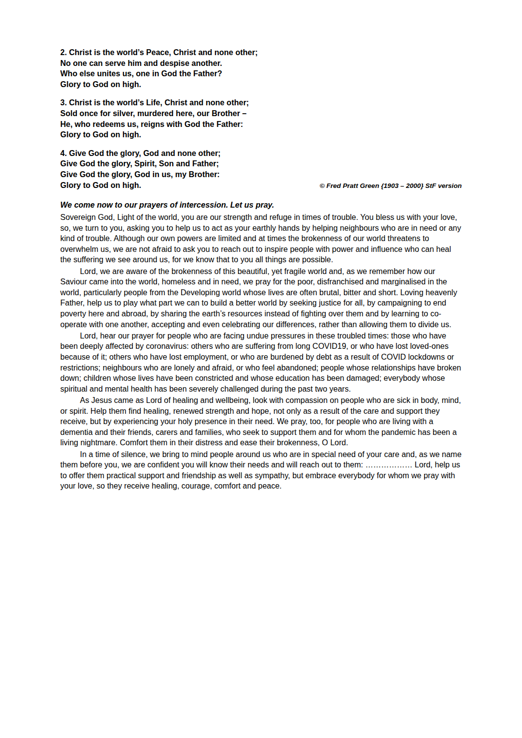2. Christ is the world’s Peace, Christ and none other;
No one can serve him and despise another.
Who else unites us, one in God the Father?
Glory to God on high.
3. Christ is the world’s Life, Christ and none other;
Sold once for silver, murdered here, our Brother –
He, who redeems us, reigns with God the Father:
Glory to God on high.
4. Give God the glory, God and none other;
Give God the glory, Spirit, Son and Father;
Give God the glory, God in us, my Brother:
Glory to God on high. © Fred Pratt Green {1903 – 2000} StF version
We come now to our prayers of intercession. Let us pray.
Sovereign God, Light of the world, you are our strength and refuge in times of trouble. You bless us with your love, so, we turn to you, asking you to help us to act as your earthly hands by helping neighbours who are in need or any kind of trouble. Although our own powers are limited and at times the brokenness of our world threatens to overwhelm us, we are not afraid to ask you to reach out to inspire people with power and influence who can heal the suffering we see around us, for we know that to you all things are possible.
Lord, we are aware of the brokenness of this beautiful, yet fragile world and, as we remember how our Saviour came into the world, homeless and in need, we pray for the poor, disfranchised and marginalised in the world, particularly people from the Developing world whose lives are often brutal, bitter and short. Loving heavenly Father, help us to play what part we can to build a better world by seeking justice for all, by campaigning to end poverty here and abroad, by sharing the earth’s resources instead of fighting over them and by learning to co-operate with one another, accepting and even celebrating our differences, rather than allowing them to divide us.
Lord, hear our prayer for people who are facing undue pressures in these troubled times: those who have been deeply affected by coronavirus: others who are suffering from long COVID19, or who have lost loved-ones because of it; others who have lost employment, or who are burdened by debt as a result of COVID lockdowns or restrictions; neighbours who are lonely and afraid, or who feel abandoned; people whose relationships have broken down; children whose lives have been constricted and whose education has been damaged; everybody whose spiritual and mental health has been severely challenged during the past two years.
As Jesus came as Lord of healing and wellbeing, look with compassion on people who are sick in body, mind, or spirit. Help them find healing, renewed strength and hope, not only as a result of the care and support they receive, but by experiencing your holy presence in their need. We pray, too, for people who are living with a dementia and their friends, carers and families, who seek to support them and for whom the pandemic has been a living nightmare. Comfort them in their distress and ease their brokenness, O Lord.
In a time of silence, we bring to mind people around us who are in special need of your care and, as we name them before you, we are confident you will know their needs and will reach out to them: ……………… Lord, help us to offer them practical support and friendship as well as sympathy, but embrace everybody for whom we pray with your love, so they receive healing, courage, comfort and peace.